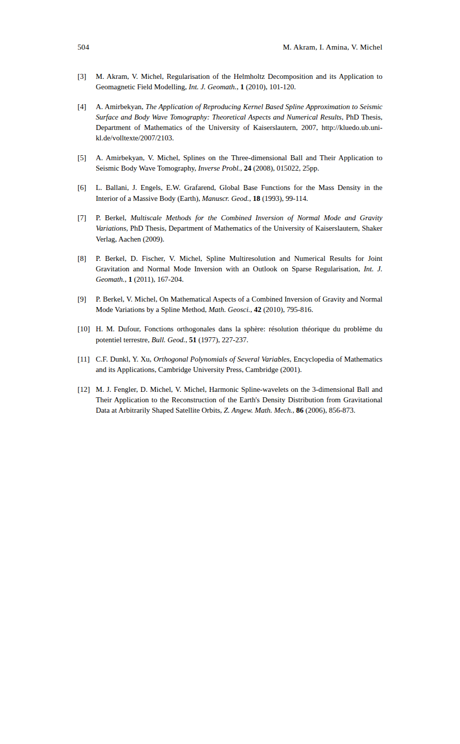504 M. Akram, I. Amina, V. Michel
[3] M. Akram, V. Michel, Regularisation of the Helmholtz Decomposition and its Application to Geomagnetic Field Modelling, Int. J. Geomath., 1 (2010), 101-120.
[4] A. Amirbekyan, The Application of Reproducing Kernel Based Spline Approximation to Seismic Surface and Body Wave Tomography: Theoretical Aspects and Numerical Results, PhD Thesis, Department of Mathematics of the University of Kaiserslautern, 2007, http://kluedo.ub.uni-kl.de/volltexte/2007/2103.
[5] A. Amirbekyan, V. Michel, Splines on the Three-dimensional Ball and Their Application to Seismic Body Wave Tomography, Inverse Probl., 24 (2008), 015022, 25pp.
[6] L. Ballani, J. Engels, E.W. Grafarend, Global Base Functions for the Mass Density in the Interior of a Massive Body (Earth), Manuscr. Geod., 18 (1993), 99-114.
[7] P. Berkel, Multiscale Methods for the Combined Inversion of Normal Mode and Gravity Variations, PhD Thesis, Department of Mathematics of the University of Kaiserslautern, Shaker Verlag, Aachen (2009).
[8] P. Berkel, D. Fischer, V. Michel, Spline Multiresolution and Numerical Results for Joint Gravitation and Normal Mode Inversion with an Outlook on Sparse Regularisation, Int. J. Geomath., 1 (2011), 167-204.
[9] P. Berkel, V. Michel, On Mathematical Aspects of a Combined Inversion of Gravity and Normal Mode Variations by a Spline Method, Math. Geosci., 42 (2010), 795-816.
[10] H. M. Dufour, Fonctions orthogonales dans la sphère: résolution théorique du problème du potentiel terrestre, Bull. Geod., 51 (1977), 227-237.
[11] C.F. Dunkl, Y. Xu, Orthogonal Polynomials of Several Variables, Encyclopedia of Mathematics and its Applications, Cambridge University Press, Cambridge (2001).
[12] M. J. Fengler, D. Michel, V. Michel, Harmonic Spline-wavelets on the 3-dimensional Ball and Their Application to the Reconstruction of the Earth's Density Distribution from Gravitational Data at Arbitrarily Shaped Satellite Orbits, Z. Angew. Math. Mech., 86 (2006), 856-873.